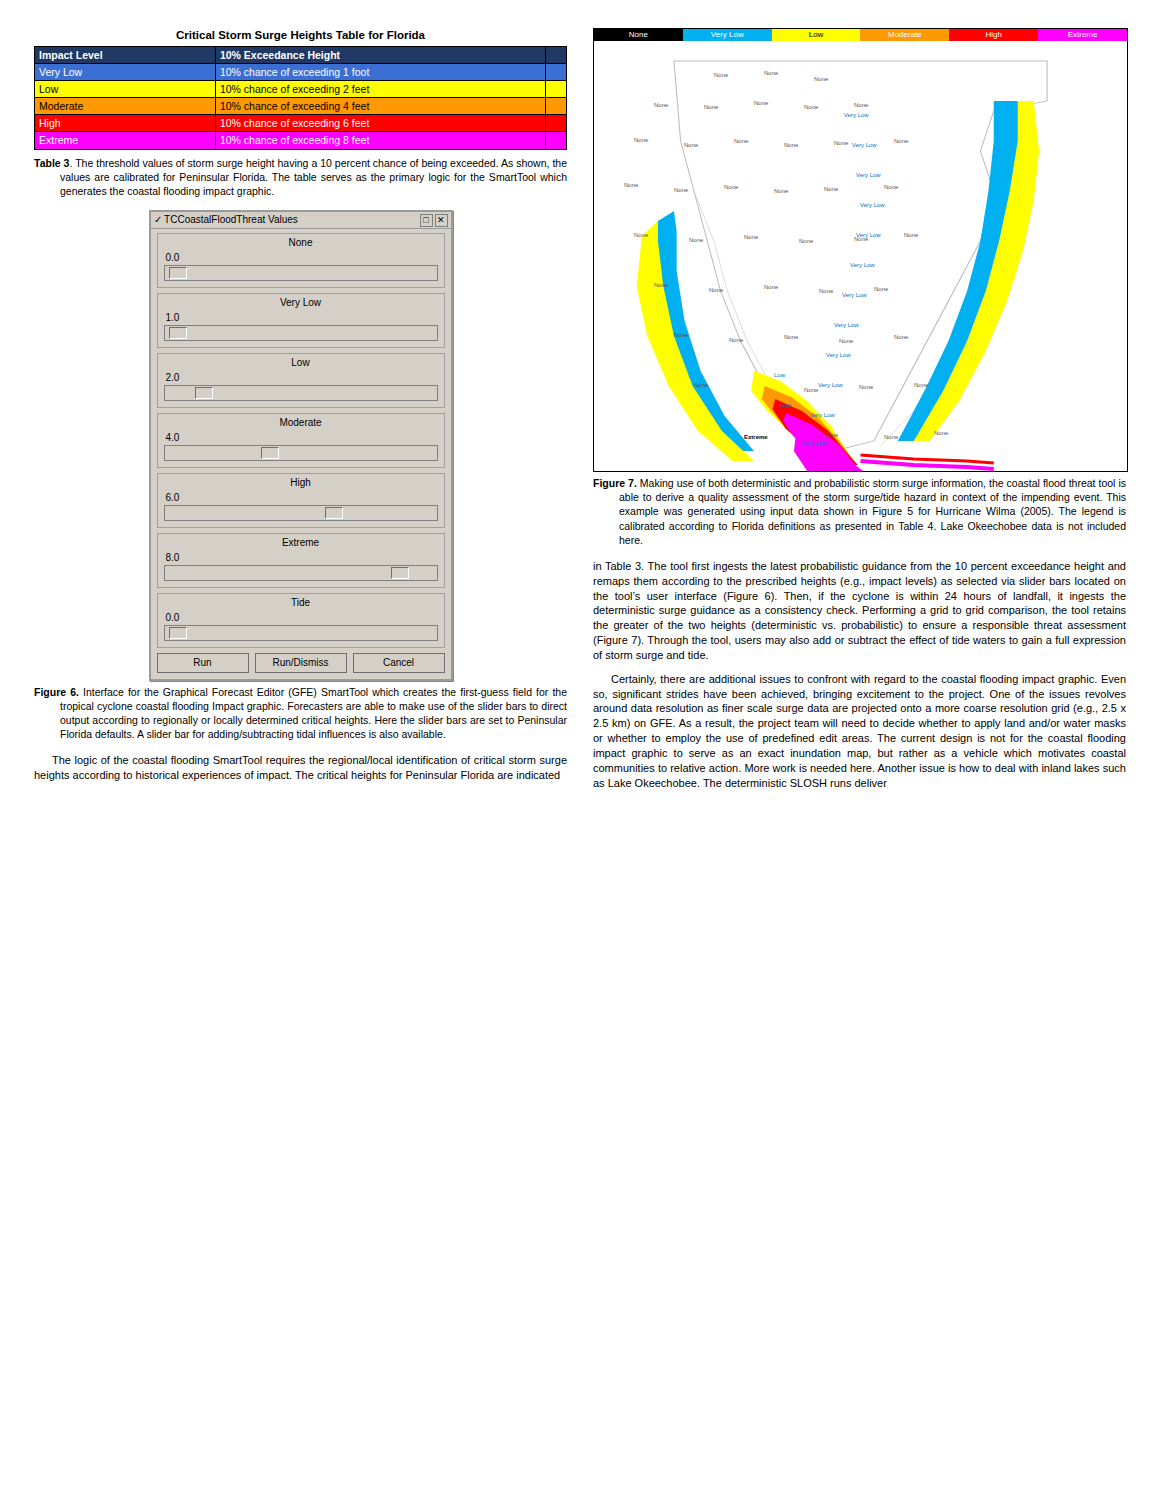Critical Storm Surge Heights Table for Florida
| Impact Level | 10% Exceedance Height | |
| --- | --- | --- |
| Very Low | 10% chance of exceeding 1 foot | |
| Low | 10% chance of exceeding 2 feet | |
| Moderate | 10% chance of exceeding 4 feet | |
| High | 10% chance of exceeding 6 feet | |
| Extreme | 10% chance of exceeding 8 feet | |
Table 3. The threshold values of storm surge height having a 10 percent chance of being exceeded. As shown, the values are calibrated for Peninsular Florida. The table serves as the primary logic for the SmartTool which generates the coastal flooding impact graphic.
✓ TCCoastalFloodThreat Values
□✕
None
0.0
Very Low
1.0
Low
2.0
Moderate
4.0
High
6.0
Extreme
8.0
Tide
0.0
Run
Run/Dismiss
Cancel
Figure 6. Interface for the Graphical Forecast Editor (GFE) SmartTool which creates the first-guess field for the tropical cyclone coastal flooding Impact graphic. Forecasters are able to make use of the slider bars to direct output according to regionally or locally determined critical heights. Here the slider bars are set to Peninsular Florida defaults. A slider bar for adding/subtracting tidal influences is also available.
The logic of the coastal flooding SmartTool requires the regional/local identification of critical storm surge heights according to historical experiences of impact. The critical heights for Peninsular Florida are indicated
None
Very Low
Low
Moderate
High
Extreme
None None None None None None None None None None None None None None None None None None None None None None None None None None None None None None None None None None None None None None None None None None None Very Low Very Low Very Low Very Low Very Low Very Low Very Low Very Low Very Low Very Low Very Low Very Low Low Low Extreme
Figure 7. Making use of both deterministic and probabilistic storm surge information, the coastal flood threat tool is able to derive a quality assessment of the storm surge/tide hazard in context of the impending event. This example was generated using input data shown in Figure 5 for Hurricane Wilma (2005). The legend is calibrated according to Florida definitions as presented in Table 4. Lake Okeechobee data is not included here.
in Table 3. The tool first ingests the latest probabilistic guidance from the 10 percent exceedance height and remaps them according to the prescribed heights (e.g., impact levels) as selected via slider bars located on the tool’s user interface (Figure 6). Then, if the cyclone is within 24 hours of landfall, it ingests the deterministic surge guidance as a consistency check. Performing a grid to grid comparison, the tool retains the greater of the two heights (deterministic vs. probabilistic) to ensure a responsible threat assessment (Figure 7). Through the tool, users may also add or subtract the effect of tide waters to gain a full expression of storm surge and tide.
Certainly, there are additional issues to confront with regard to the coastal flooding impact graphic. Even so, significant strides have been achieved, bringing excitement to the project. One of the issues revolves around data resolution as finer scale surge data are projected onto a more coarse resolution grid (e.g., 2.5 x 2.5 km) on GFE. As a result, the project team will need to decide whether to apply land and/or water masks or whether to employ the use of predefined edit areas. The current design is not for the coastal flooding impact graphic to serve as an exact inundation map, but rather as a vehicle which motivates coastal communities to relative action. More work is needed here. Another issue is how to deal with inland lakes such as Lake Okeechobee. The deterministic SLOSH runs deliver